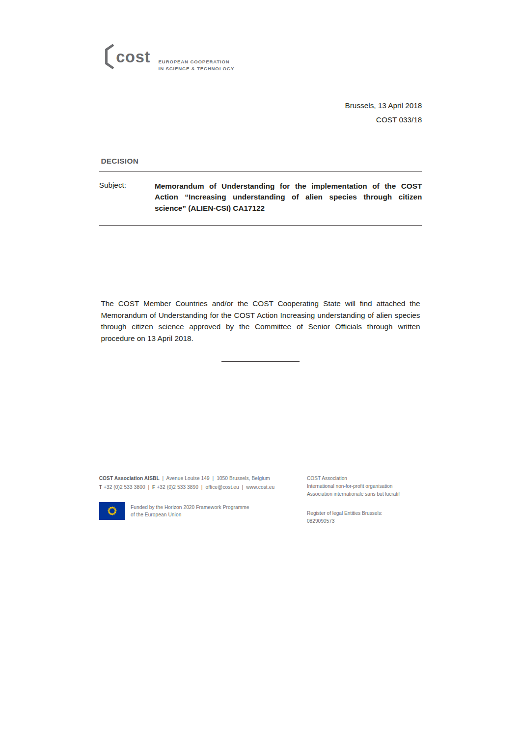cost
European Cooperation
in Science & Technology
Brussels, 13 April 2018
COST 033/18
DECISION
| Subject: | Memorandum of Understanding for the implementation of the COST Action “Increasing understanding of alien species through citizen science” (ALIEN-CSI) CA17122 |
The COST Member Countries and/or the COST Cooperating State will find attached the Memorandum of Understanding for the COST Action Increasing understanding of alien species through citizen science approved by the Committee of Senior Officials through written procedure on 13 April 2018.
COST Association AISBL | Avenue Louise 149 | 1050 Brussels, Belgium
T +32 (0)2 533 3800 | F +32 (0)2 533 3890 | office@cost.eu | www.cost.eu
Funded by the Horizon 2020 Framework Programme
of the European Union
COST Association
International non-for-profit organisation
Association internationale sans but lucratif
Register of legal Entities Brussels:
0829090573